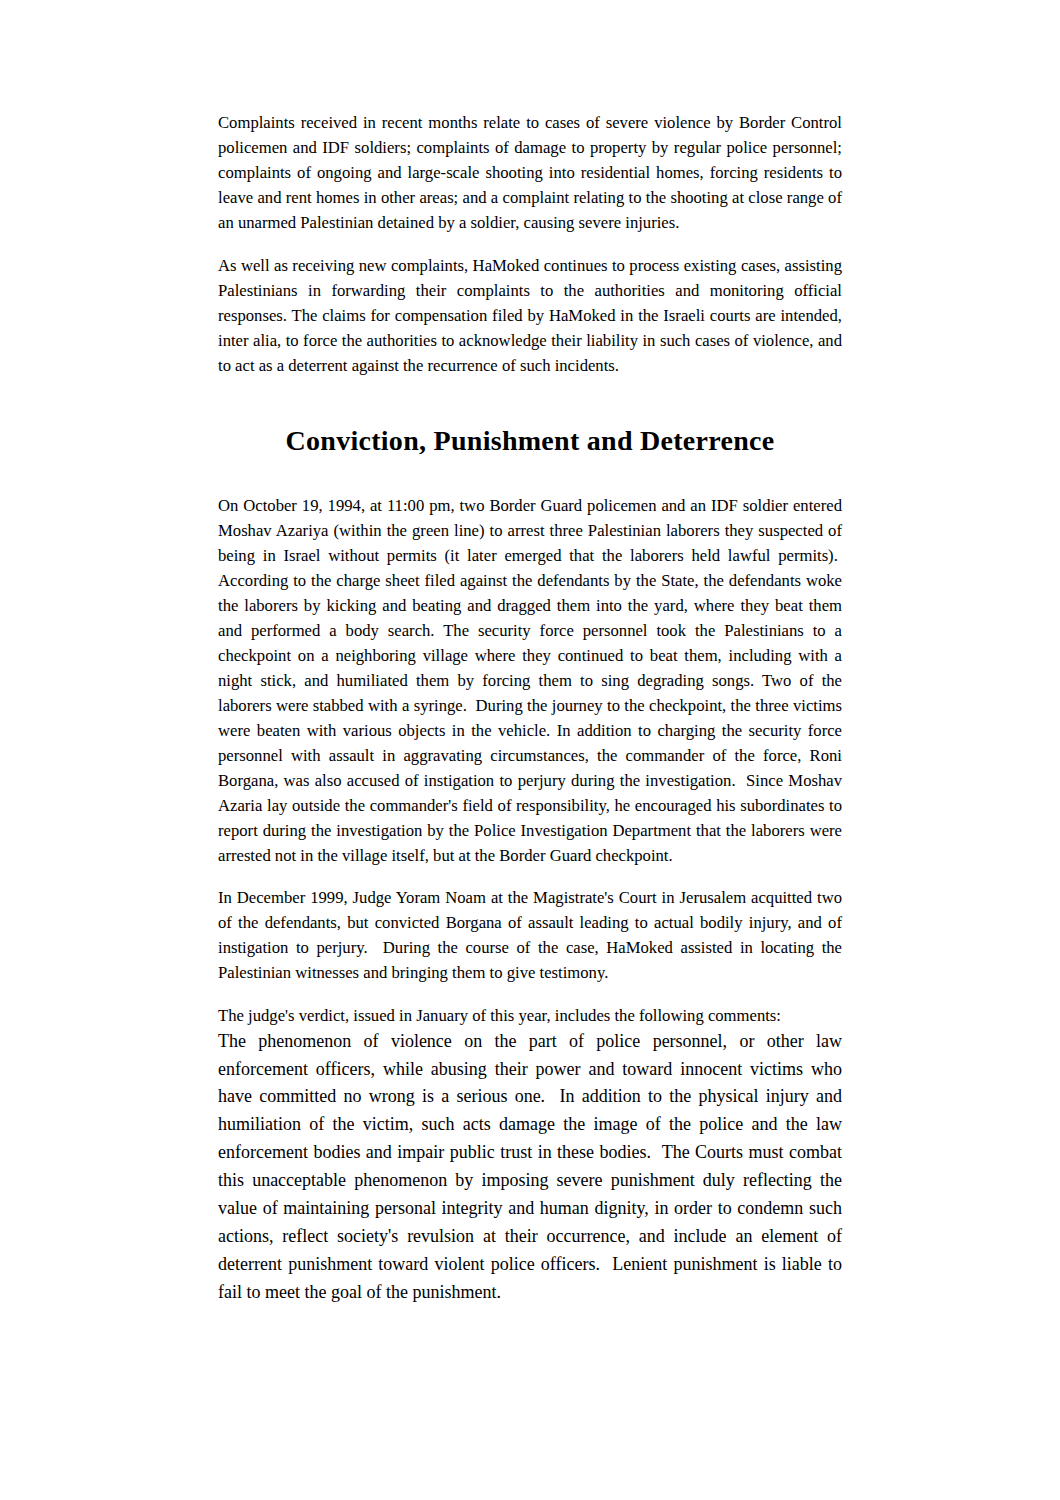Complaints received in recent months relate to cases of severe violence by Border Control policemen and IDF soldiers; complaints of damage to property by regular police personnel; complaints of ongoing and large-scale shooting into residential homes, forcing residents to leave and rent homes in other areas; and a complaint relating to the shooting at close range of an unarmed Palestinian detained by a soldier, causing severe injuries.
As well as receiving new complaints, HaMoked continues to process existing cases, assisting Palestinians in forwarding their complaints to the authorities and monitoring official responses. The claims for compensation filed by HaMoked in the Israeli courts are intended, inter alia, to force the authorities to acknowledge their liability in such cases of violence, and to act as a deterrent against the recurrence of such incidents.
Conviction, Punishment and Deterrence
On October 19, 1994, at 11:00 pm, two Border Guard policemen and an IDF soldier entered Moshav Azariya (within the green line) to arrest three Palestinian laborers they suspected of being in Israel without permits (it later emerged that the laborers held lawful permits). According to the charge sheet filed against the defendants by the State, the defendants woke the laborers by kicking and beating and dragged them into the yard, where they beat them and performed a body search. The security force personnel took the Palestinians to a checkpoint on a neighboring village where they continued to beat them, including with a night stick, and humiliated them by forcing them to sing degrading songs. Two of the laborers were stabbed with a syringe. During the journey to the checkpoint, the three victims were beaten with various objects in the vehicle. In addition to charging the security force personnel with assault in aggravating circumstances, the commander of the force, Roni Borgana, was also accused of instigation to perjury during the investigation. Since Moshav Azaria lay outside the commander's field of responsibility, he encouraged his subordinates to report during the investigation by the Police Investigation Department that the laborers were arrested not in the village itself, but at the Border Guard checkpoint.
In December 1999, Judge Yoram Noam at the Magistrate's Court in Jerusalem acquitted two of the defendants, but convicted Borgana of assault leading to actual bodily injury, and of instigation to perjury. During the course of the case, HaMoked assisted in locating the Palestinian witnesses and bringing them to give testimony.
The judge's verdict, issued in January of this year, includes the following comments:
The phenomenon of violence on the part of police personnel, or other law enforcement officers, while abusing their power and toward innocent victims who have committed no wrong is a serious one. In addition to the physical injury and humiliation of the victim, such acts damage the image of the police and the law enforcement bodies and impair public trust in these bodies. The Courts must combat this unacceptable phenomenon by imposing severe punishment duly reflecting the value of maintaining personal integrity and human dignity, in order to condemn such actions, reflect society's revulsion at their occurrence, and include an element of deterrent punishment toward violent police officers. Lenient punishment is liable to fail to meet the goal of the punishment.